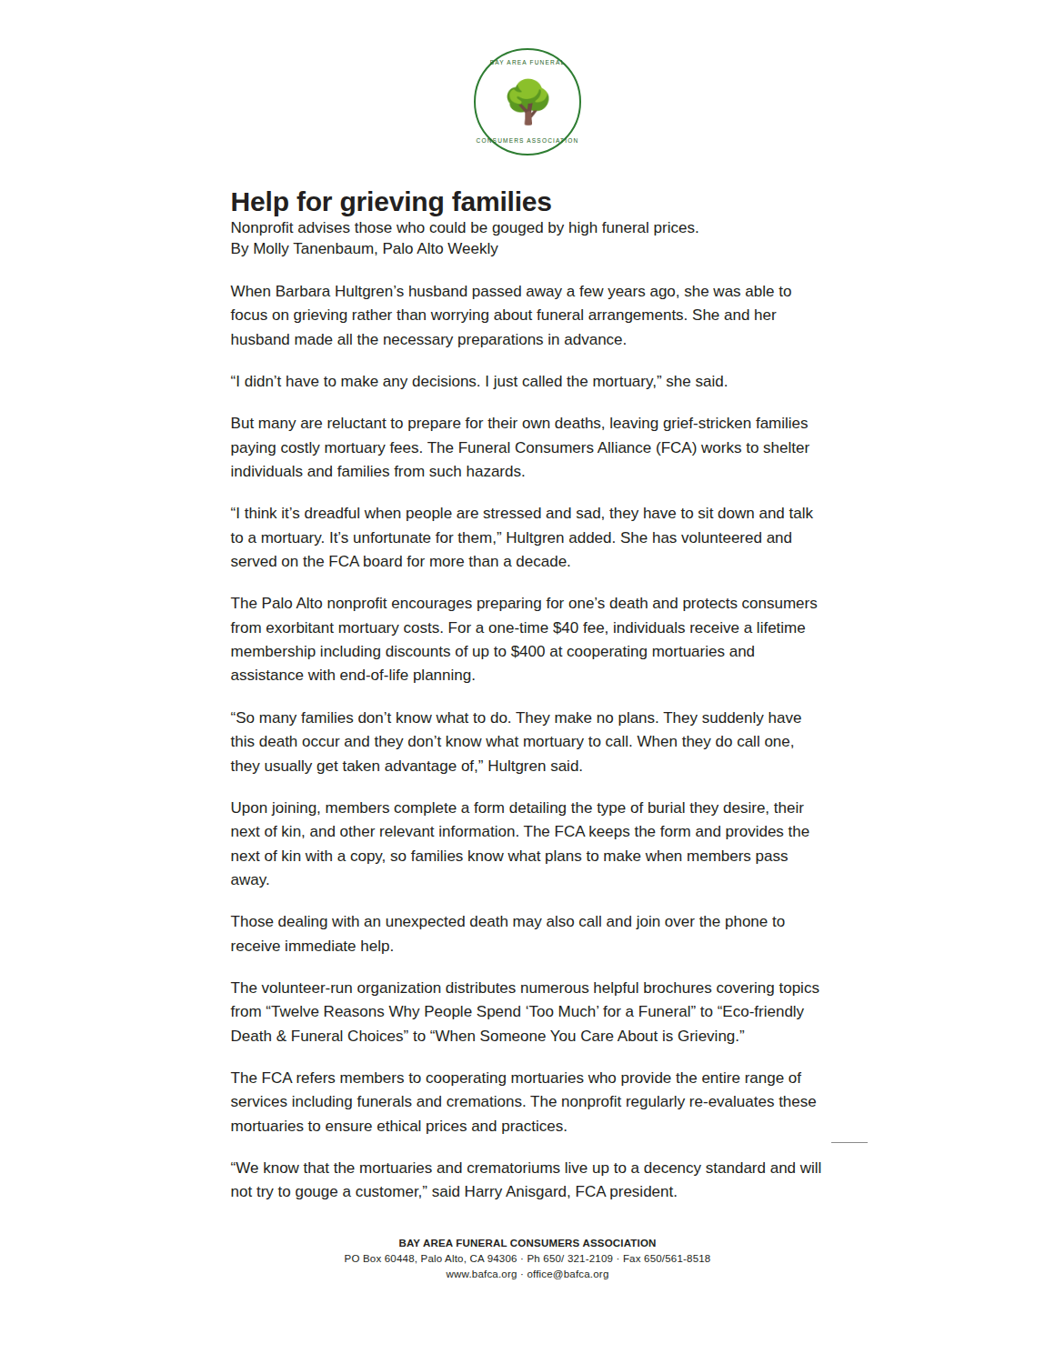Bay Area Funeral Consumers Association
🌳
Help for grieving families
Nonprofit advises those who could be gouged by high funeral prices.
By Molly Tanenbaum, Palo Alto Weekly
When Barbara Hultgren’s husband passed away a few years ago, she was able to focus on grieving rather than worrying about funeral arrangements. She and her husband made all the necessary preparations in advance.
“I didn’t have to make any decisions. I just called the mortuary,” she said.
But many are reluctant to prepare for their own deaths, leaving grief-stricken families paying costly mortuary fees. The Funeral Consumers Alliance (FCA) works to shelter individuals and families from such hazards.
“I think it’s dreadful when people are stressed and sad, they have to sit down and talk to a mortuary. It’s unfortunate for them,” Hultgren added. She has volunteered and served on the FCA board for more than a decade.
The Palo Alto nonprofit encourages preparing for one’s death and protects consumers from exorbitant mortuary costs. For a one-time $40 fee, individuals receive a lifetime membership including discounts of up to $400 at cooperating mortuaries and assistance with end-of-life planning.
“So many families don’t know what to do. They make no plans. They suddenly have this death occur and they don’t know what mortuary to call. When they do call one, they usually get taken advantage of,” Hultgren said.
Upon joining, members complete a form detailing the type of burial they desire, their next of kin, and other relevant information. The FCA keeps the form and provides the next of kin with a copy, so families know what plans to make when members pass away.
Those dealing with an unexpected death may also call and join over the phone to receive immediate help.
The volunteer-run organization distributes numerous helpful brochures covering topics from “Twelve Reasons Why People Spend ‘Too Much’ for a Funeral” to “Eco-friendly Death & Funeral Choices” to “When Someone You Care About is Grieving.”
The FCA refers members to cooperating mortuaries who provide the entire range of services including funerals and cremations. The nonprofit regularly re-evaluates these mortuaries to ensure ethical prices and practices.
“We know that the mortuaries and crematoriums live up to a decency standard and will not try to gouge a customer,” said Harry Anisgard, FCA president.
BAY AREA FUNERAL CONSUMERS ASSOCIATION
PO Box 60448, Palo Alto, CA 94306 · Ph 650/ 321-2109 · Fax 650/561-8518
www.bafca.org · office@bafca.org